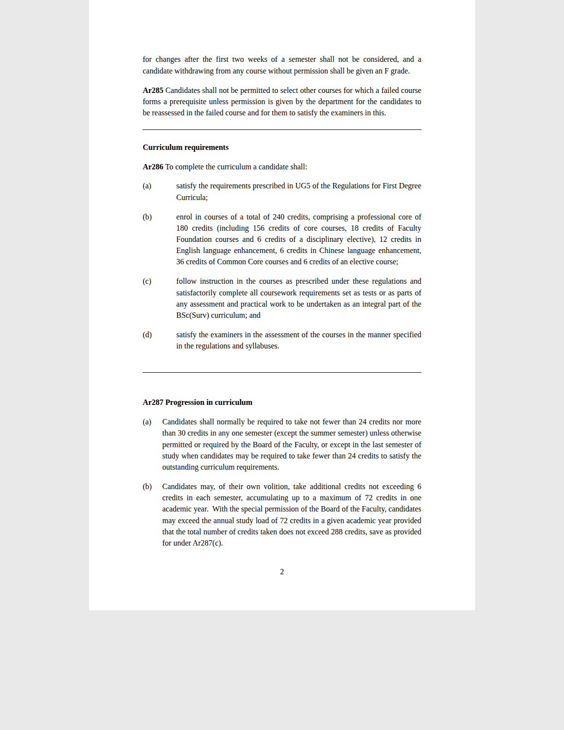for changes after the first two weeks of a semester shall not be considered, and a candidate withdrawing from any course without permission shall be given an F grade.
Ar285 Candidates shall not be permitted to select other courses for which a failed course forms a prerequisite unless permission is given by the department for the candidates to be reassessed in the failed course and for them to satisfy the examiners in this.
Curriculum requirements
Ar286 To complete the curriculum a candidate shall:
(a) satisfy the requirements prescribed in UG5 of the Regulations for First Degree Curricula;
(b) enrol in courses of a total of 240 credits, comprising a professional core of 180 credits (including 156 credits of core courses, 18 credits of Faculty Foundation courses and 6 credits of a disciplinary elective), 12 credits in English language enhancement, 6 credits in Chinese language enhancement, 36 credits of Common Core courses and 6 credits of an elective course;
(c) follow instruction in the courses as prescribed under these regulations and satisfactorily complete all coursework requirements set as tests or as parts of any assessment and practical work to be undertaken as an integral part of the BSc(Surv) curriculum; and
(d) satisfy the examiners in the assessment of the courses in the manner specified in the regulations and syllabuses.
Ar287 Progression in curriculum
(a) Candidates shall normally be required to take not fewer than 24 credits nor more than 30 credits in any one semester (except the summer semester) unless otherwise permitted or required by the Board of the Faculty, or except in the last semester of study when candidates may be required to take fewer than 24 credits to satisfy the outstanding curriculum requirements.
(b) Candidates may, of their own volition, take additional credits not exceeding 6 credits in each semester, accumulating up to a maximum of 72 credits in one academic year. With the special permission of the Board of the Faculty, candidates may exceed the annual study load of 72 credits in a given academic year provided that the total number of credits taken does not exceed 288 credits, save as provided for under Ar287(c).
2